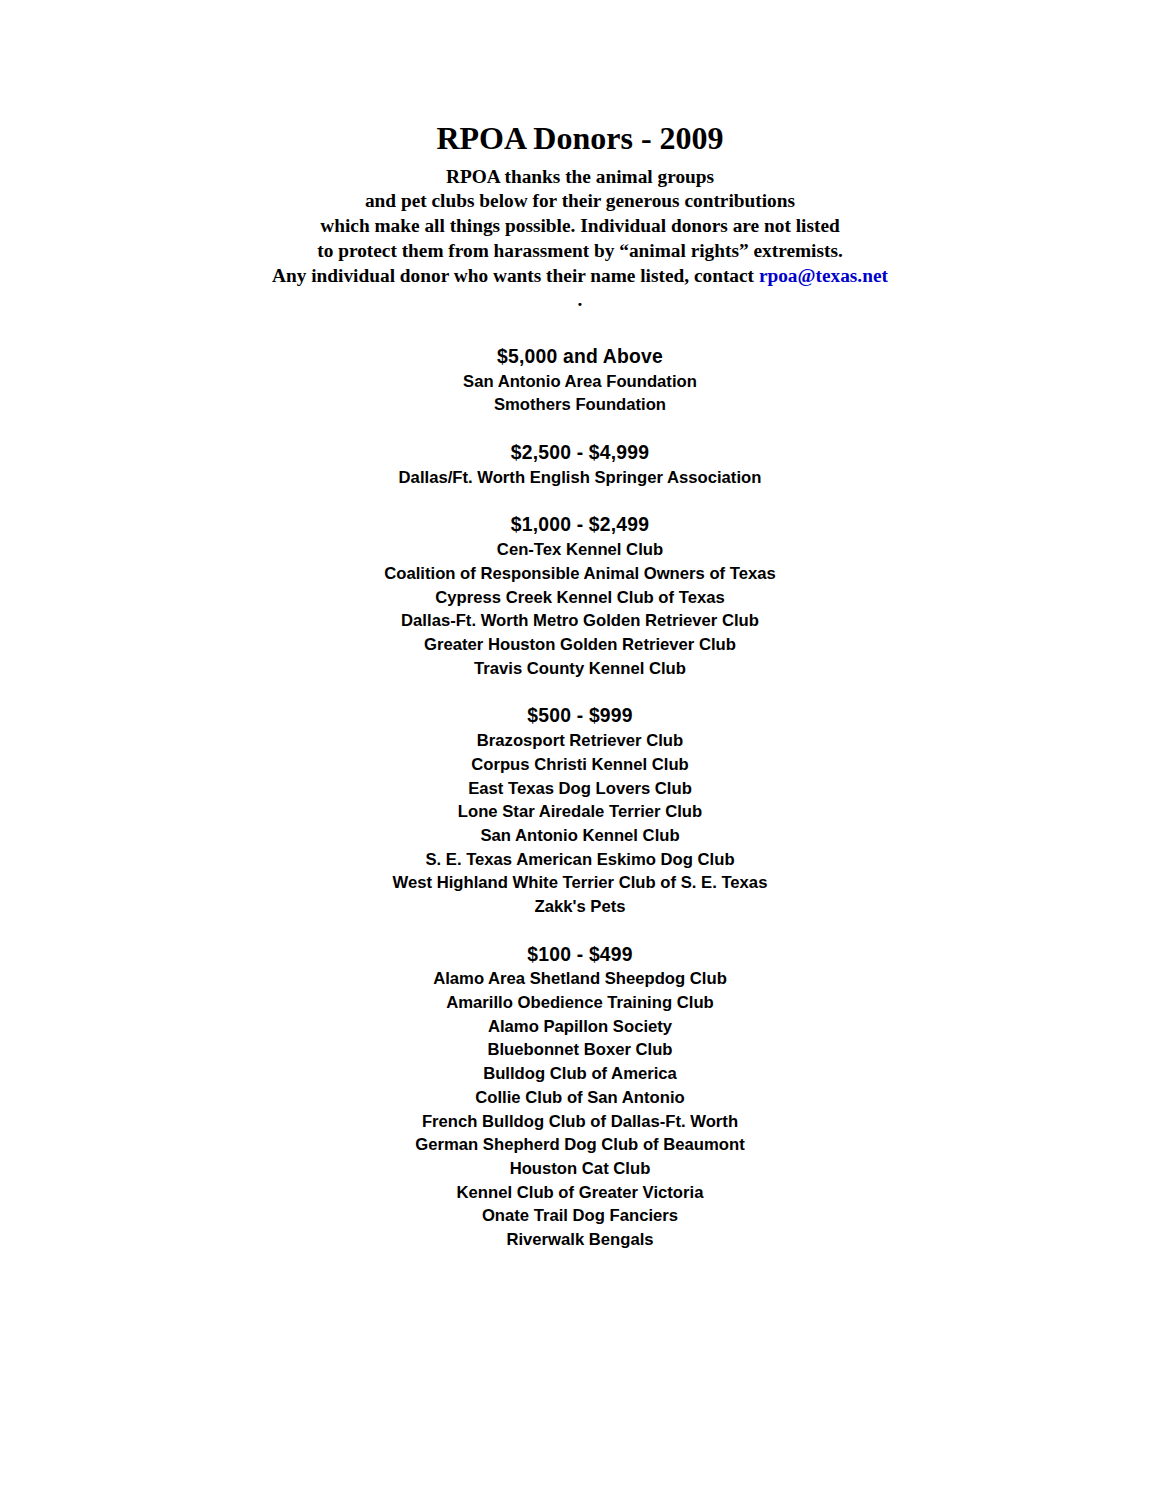RPOA Donors - 2009
RPOA thanks the animal groups
and pet clubs below for their generous contributions
which make all things possible. Individual donors are not listed
to protect them from harassment by “animal rights” extremists.
Any individual donor who wants their name listed, contact rpoa@texas.net .
$5,000 and Above
San Antonio Area Foundation
Smothers Foundation
$2,500 - $4,999
Dallas/Ft. Worth English Springer Association
$1,000 - $2,499
Cen-Tex Kennel Club
Coalition of Responsible Animal Owners of Texas
Cypress Creek Kennel Club of Texas
Dallas-Ft. Worth Metro Golden Retriever Club
Greater Houston Golden Retriever Club
Travis County Kennel Club
$500 - $999
Brazosport Retriever Club
Corpus Christi Kennel Club
East Texas Dog Lovers Club
Lone Star Airedale Terrier Club
San Antonio Kennel Club
S. E. Texas American Eskimo Dog Club
West Highland White Terrier Club of S. E. Texas
Zakk's Pets
$100 - $499
Alamo Area Shetland Sheepdog Club
Amarillo Obedience Training Club
Alamo Papillon Society
Bluebonnet Boxer Club
Bulldog Club of America
Collie Club of San Antonio
French Bulldog Club of Dallas-Ft. Worth
German Shepherd Dog Club of Beaumont
Houston Cat Club
Kennel Club of Greater Victoria
Onate Trail Dog Fanciers
Riverwalk Bengals